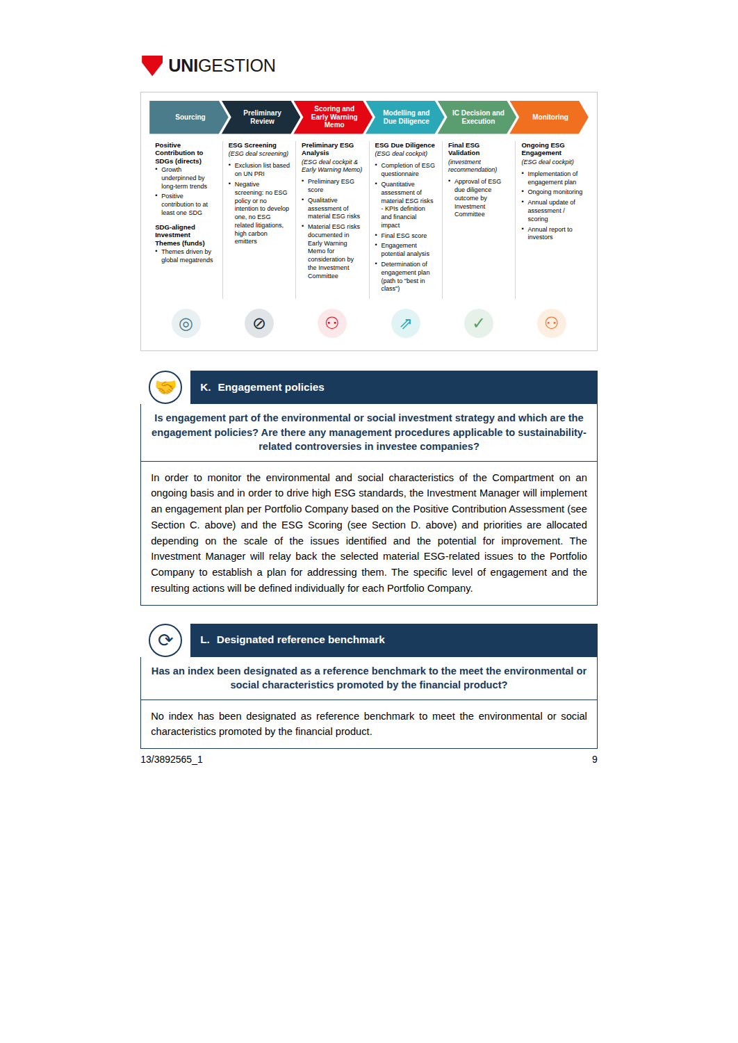UNI GESTION
Sourcing
Preliminary
Review
Scoring and
Early Warning
Memo
Modelling and
Due Diligence
IC Decision and
Execution
Monitoring
Positive Contribution to SDGs (directs)
Growth underpinned by long-term trends
Positive contribution to at least one SDG
SDG-aligned Investment Themes (funds)
Themes driven by global megatrends
ESG Screening
(ESG deal screening)
Exclusion list based on UN PRI
Negative screening: no ESG policy or no intention to develop one, no ESG related litigations, high carbon emitters
Preliminary ESG Analysis
(ESG deal cockpit & Early Warning Memo)
Preliminary ESG score
Qualitative assessment of material ESG risks
Material ESG risks documented in Early Warning Memo for consideration by the Investment Committee
ESG Due Diligence
(ESG deal cockpit)
Completion of ESG questionnaire
Quantitative assessment of material ESG risks - KPIs definition and financial impact
Final ESG score
Engagement potential analysis
Determination of engagement plan (path to "best in class")
Final ESG Validation
(investment recommendation)
Approval of ESG due diligence outcome by Investment Committee
Ongoing ESG Engagement
(ESG deal cockpit)
Implementation of engagement plan
Ongoing monitoring
Annual update of assessment / scoring
Annual report to investors
◎
⊘
⚇
⇗
✓
⚇
🤝
K. Engagement policies
Is engagement part of the environmental or social investment strategy and which are the engagement policies? Are there any management procedures applicable to sustainability-related controversies in investee companies?
In order to monitor the environmental and social characteristics of the Compartment on an ongoing basis and in order to drive high ESG standards, the Investment Manager will implement an engagement plan per Portfolio Company based on the Positive Contribution Assessment (see Section C. above) and the ESG Scoring (see Section D. above) and priorities are allocated depending on the scale of the issues identified and the potential for improvement. The Investment Manager will relay back the selected material ESG-related issues to the Portfolio Company to establish a plan for addressing them. The specific level of engagement and the resulting actions will be defined individually for each Portfolio Company.
⟳
L. Designated reference benchmark
Has an index been designated as a reference benchmark to the meet the environmental or social characteristics promoted by the financial product?
No index has been designated as reference benchmark to meet the environmental or social characteristics promoted by the financial product.
13/3892565_1 9